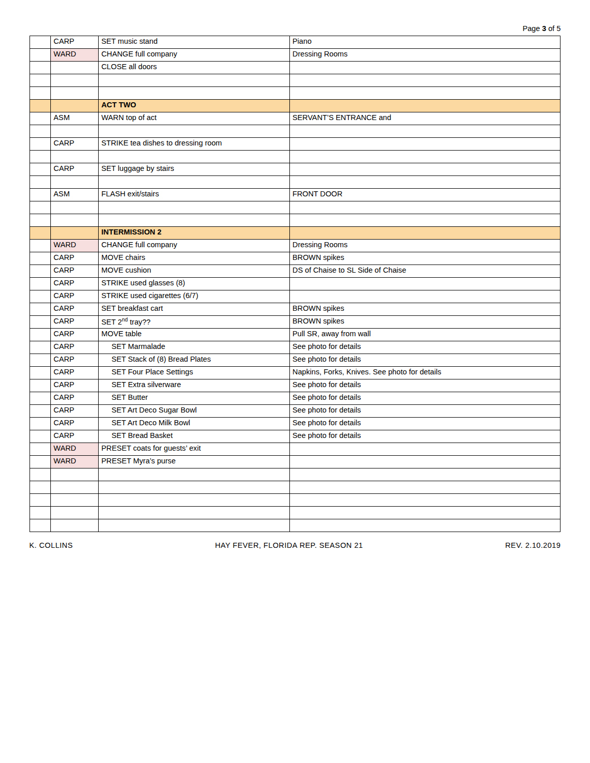Page 3 of 5
| | CARP | SET music stand | Piano |
| | WARD | CHANGE full company | Dressing Rooms |
| | | CLOSE all doors | |
| | | ACT TWO | |
| | ASM | WARN top of act | SERVANT’S ENTRANCE and |
| | CARP | STRIKE tea dishes to dressing room | |
| | CARP | SET luggage by stairs | |
| | ASM | FLASH exit/stairs | FRONT DOOR |
| | | INTERMISSION 2 | |
| | WARD | CHANGE full company | Dressing Rooms |
| | CARP | MOVE chairs | BROWN spikes |
| | CARP | MOVE cushion | DS of Chaise to SL Side of Chaise |
| | CARP | STRIKE used glasses (8) | |
| | CARP | STRIKE used cigarettes (6/7) | |
| | CARP | SET breakfast cart | BROWN spikes |
| | CARP | SET 2 nd tray?? | BROWN spikes |
| | CARP | MOVE table | Pull SR, away from wall |
| | CARP | SET Marmalade | See photo for details |
| | CARP | SET Stack of (8) Bread Plates | See photo for details |
| | CARP | SET Four Place Settings | Napkins, Forks, Knives. See photo for details |
| | CARP | SET Extra silverware | See photo for details |
| | CARP | SET Butter | See photo for details |
| | CARP | SET Art Deco Sugar Bowl | See photo for details |
| | CARP | SET Art Deco Milk Bowl | See photo for details |
| | CARP | SET Bread Basket | See photo for details |
| | WARD | PRESET coats for guests’ exit | |
| | WARD | PRESET Myra’s purse | |
K. COLLINS HAY FEVER, FLORIDA REP. SEASON 21 REV. 2.10.2019